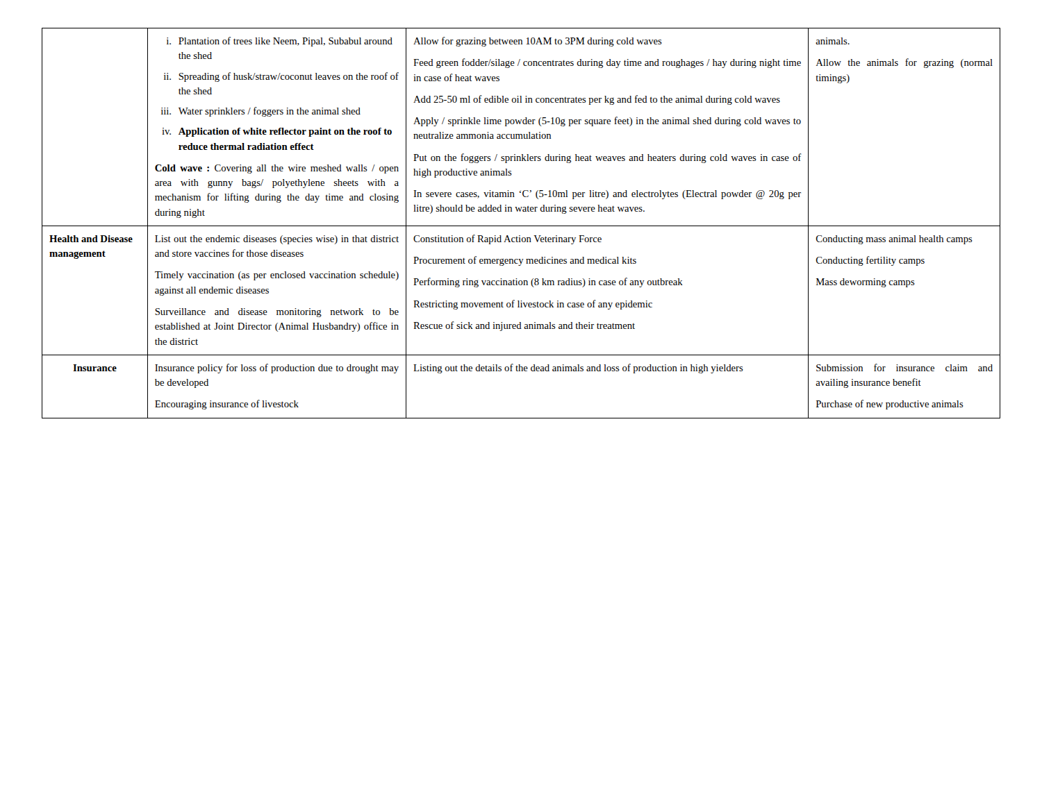| | Plantation of trees like Neem, Pipal, Subabul around the shed Spreading of husk/straw/coconut leaves on the roof of the shed Water sprinklers / foggers in the animal shed Application of white reflector paint on the roof to reduce thermal radiation effect Cold wave : Covering all the wire meshed walls / open area with gunny bags/ polyethylene sheets with a mechanism for lifting during the day time and closing during night | Allow for grazing between 10AM to 3PM during cold waves Feed green fodder/silage / concentrates during day time and roughages / hay during night time in case of heat waves Add 25-50 ml of edible oil in concentrates per kg and fed to the animal during cold waves Apply / sprinkle lime powder (5-10g per square feet) in the animal shed during cold waves to neutralize ammonia accumulation Put on the foggers / sprinklers during heat weaves and heaters during cold waves in case of high productive animals In severe cases, vitamin ‘C’ (5-10ml per litre) and electrolytes (Electral powder @ 20g per litre) should be added in water during severe heat waves. | animals. Allow the animals for grazing (normal timings) |
| Health and Disease management | List out the endemic diseases (species wise) in that district and store vaccines for those diseases Timely vaccination (as per enclosed vaccination schedule) against all endemic diseases Surveillance and disease monitoring network to be established at Joint Director (Animal Husbandry) office in the district | Constitution of Rapid Action Veterinary Force Procurement of emergency medicines and medical kits Performing ring vaccination (8 km radius) in case of any outbreak Restricting movement of livestock in case of any epidemic Rescue of sick and injured animals and their treatment | Conducting mass animal health camps Conducting fertility camps Mass deworming camps |
| Insurance | Insurance policy for loss of production due to drought may be developed Encouraging insurance of livestock | Listing out the details of the dead animals and loss of production in high yielders | Submission for insurance claim and availing insurance benefit Purchase of new productive animals |